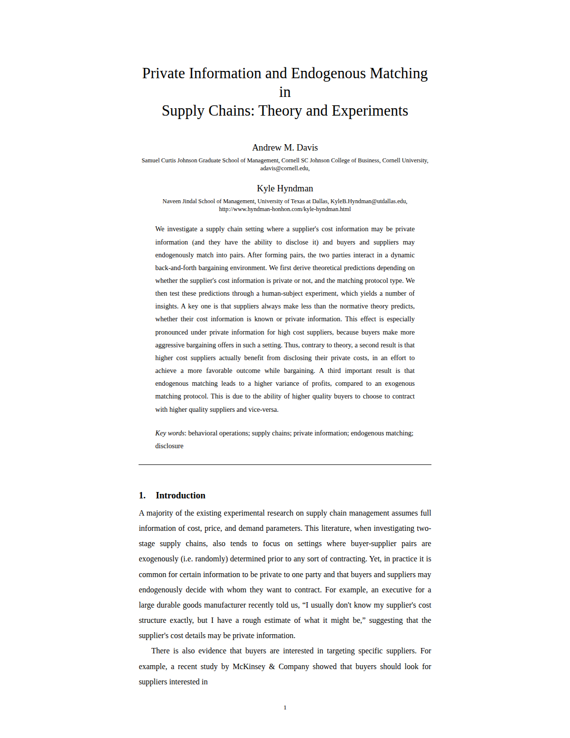Private Information and Endogenous Matching in
Supply Chains: Theory and Experiments
Andrew M. Davis
Samuel Curtis Johnson Graduate School of Management, Cornell SC Johnson College of Business, Cornell University,
adavis@cornell.edu,
Kyle Hyndman
Naveen Jindal School of Management, University of Texas at Dallas, KyleB.Hyndman@utdallas.edu,
http://www.hyndman-honhon.com/kyle-hyndman.html
We investigate a supply chain setting where a supplier's cost information may be private information (and they have the ability to disclose it) and buyers and suppliers may endogenously match into pairs. After forming pairs, the two parties interact in a dynamic back-and-forth bargaining environment. We first derive theoretical predictions depending on whether the supplier's cost information is private or not, and the matching protocol type. We then test these predictions through a human-subject experiment, which yields a number of insights. A key one is that suppliers always make less than the normative theory predicts, whether their cost information is known or private information. This effect is especially pronounced under private information for high cost suppliers, because buyers make more aggressive bargaining offers in such a setting. Thus, contrary to theory, a second result is that higher cost suppliers actually benefit from disclosing their private costs, in an effort to achieve a more favorable outcome while bargaining. A third important result is that endogenous matching leads to a higher variance of profits, compared to an exogenous matching protocol. This is due to the ability of higher quality buyers to choose to contract with higher quality suppliers and vice-versa.
Key words: behavioral operations; supply chains; private information; endogenous matching; disclosure
1. Introduction
A majority of the existing experimental research on supply chain management assumes full information of cost, price, and demand parameters. This literature, when investigating two-stage supply chains, also tends to focus on settings where buyer-supplier pairs are exogenously (i.e. randomly) determined prior to any sort of contracting. Yet, in practice it is common for certain information to be private to one party and that buyers and suppliers may endogenously decide with whom they want to contract. For example, an executive for a large durable goods manufacturer recently told us, “I usually don't know my supplier's cost structure exactly, but I have a rough estimate of what it might be,” suggesting that the supplier's cost details may be private information.
There is also evidence that buyers are interested in targeting specific suppliers. For example, a recent study by McKinsey & Company showed that buyers should look for suppliers interested in
1